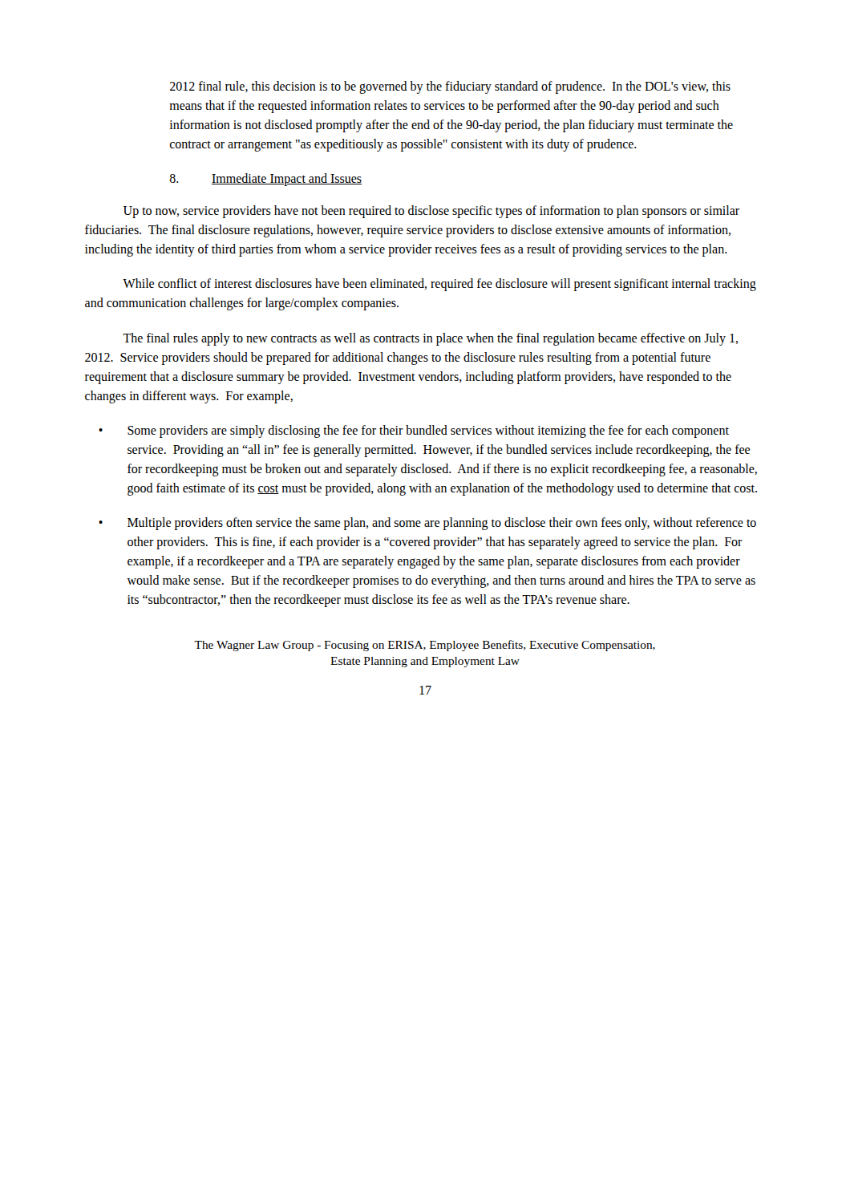2012 final rule, this decision is to be governed by the fiduciary standard of prudence. In the DOL's view, this means that if the requested information relates to services to be performed after the 90-day period and such information is not disclosed promptly after the end of the 90-day period, the plan fiduciary must terminate the contract or arrangement "as expeditiously as possible" consistent with its duty of prudence.
8. Immediate Impact and Issues
Up to now, service providers have not been required to disclose specific types of information to plan sponsors or similar fiduciaries. The final disclosure regulations, however, require service providers to disclose extensive amounts of information, including the identity of third parties from whom a service provider receives fees as a result of providing services to the plan.
While conflict of interest disclosures have been eliminated, required fee disclosure will present significant internal tracking and communication challenges for large/complex companies.
The final rules apply to new contracts as well as contracts in place when the final regulation became effective on July 1, 2012. Service providers should be prepared for additional changes to the disclosure rules resulting from a potential future requirement that a disclosure summary be provided. Investment vendors, including platform providers, have responded to the changes in different ways. For example,
Some providers are simply disclosing the fee for their bundled services without itemizing the fee for each component service. Providing an “all in” fee is generally permitted. However, if the bundled services include recordkeeping, the fee for recordkeeping must be broken out and separately disclosed. And if there is no explicit recordkeeping fee, a reasonable, good faith estimate of its cost must be provided, along with an explanation of the methodology used to determine that cost.
Multiple providers often service the same plan, and some are planning to disclose their own fees only, without reference to other providers. This is fine, if each provider is a “covered provider” that has separately agreed to service the plan. For example, if a recordkeeper and a TPA are separately engaged by the same plan, separate disclosures from each provider would make sense. But if the recordkeeper promises to do everything, and then turns around and hires the TPA to serve as its “subcontractor,” then the recordkeeper must disclose its fee as well as the TPA’s revenue share.
The Wagner Law Group - Focusing on ERISA, Employee Benefits, Executive Compensation,
Estate Planning and Employment Law
17